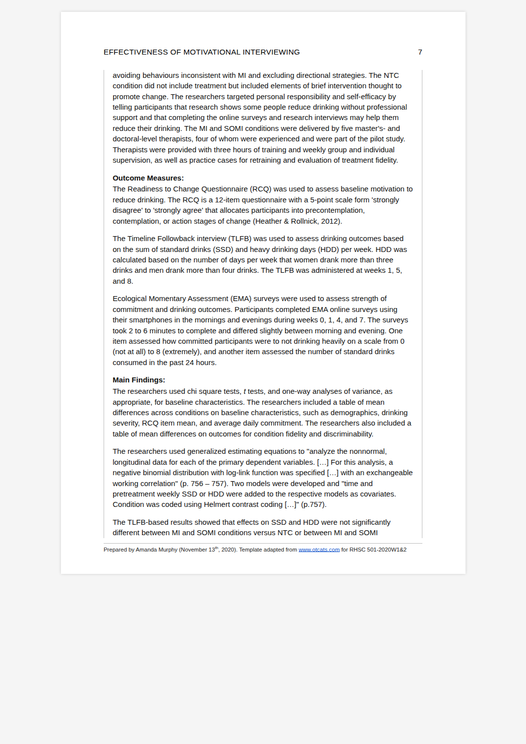Effectiveness of Motivational Interviewing 7
avoiding behaviours inconsistent with MI and excluding directional strategies. The NTC condition did not include treatment but included elements of brief intervention thought to promote change. The researchers targeted personal responsibility and self-efficacy by telling participants that research shows some people reduce drinking without professional support and that completing the online surveys and research interviews may help them reduce their drinking. The MI and SOMI conditions were delivered by five master's- and doctoral-level therapists, four of whom were experienced and were part of the pilot study. Therapists were provided with three hours of training and weekly group and individual supervision, as well as practice cases for retraining and evaluation of treatment fidelity.
Outcome Measures:
The Readiness to Change Questionnaire (RCQ) was used to assess baseline motivation to reduce drinking. The RCQ is a 12-item questionnaire with a 5-point scale form 'strongly disagree' to 'strongly agree' that allocates participants into precontemplation, contemplation, or action stages of change (Heather & Rollnick, 2012).
The Timeline Followback interview (TLFB) was used to assess drinking outcomes based on the sum of standard drinks (SSD) and heavy drinking days (HDD) per week. HDD was calculated based on the number of days per week that women drank more than three drinks and men drank more than four drinks. The TLFB was administered at weeks 1, 5, and 8.
Ecological Momentary Assessment (EMA) surveys were used to assess strength of commitment and drinking outcomes. Participants completed EMA online surveys using their smartphones in the mornings and evenings during weeks 0, 1, 4, and 7. The surveys took 2 to 6 minutes to complete and differed slightly between morning and evening. One item assessed how committed participants were to not drinking heavily on a scale from 0 (not at all) to 8 (extremely), and another item assessed the number of standard drinks consumed in the past 24 hours.
Main Findings:
The researchers used chi square tests, t tests, and one-way analyses of variance, as appropriate, for baseline characteristics. The researchers included a table of mean differences across conditions on baseline characteristics, such as demographics, drinking severity, RCQ item mean, and average daily commitment. The researchers also included a table of mean differences on outcomes for condition fidelity and discriminability.
The researchers used generalized estimating equations to "analyze the nonnormal, longitudinal data for each of the primary dependent variables. […] For this analysis, a negative binomial distribution with log-link function was specified […] with an exchangeable working correlation" (p. 756 – 757). Two models were developed and "time and pretreatment weekly SSD or HDD were added to the respective models as covariates. Condition was coded using Helmert contrast coding […]" (p.757).
The TLFB-based results showed that effects on SSD and HDD were not significantly different between MI and SOMI conditions versus NTC or between MI and SOMI
Prepared by Amanda Murphy (November 13th, 2020). Template adapted from www.otcats.com for RHSC 501-2020W1&2